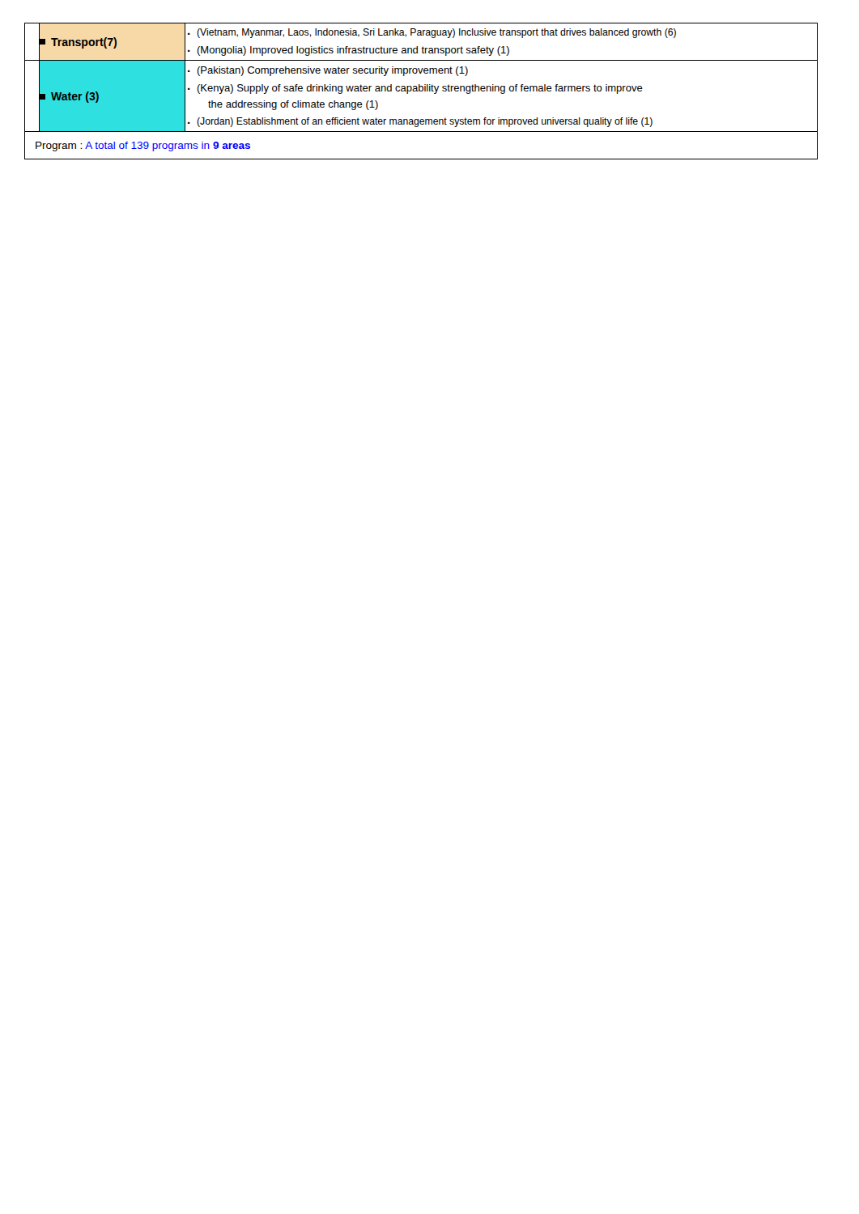| | Transport(7) | (Vietnam, Myanmar, Laos, Indonesia, Sri Lanka, Paraguay) Inclusive transport that drives balanced growth (6) (Mongolia) Improved logistics infrastructure and transport safety (1) |
| | Water (3) | (Pakistan) Comprehensive water security improvement (1) (Kenya) Supply of safe drinking water and capability strengthening of female farmers to improve the addressing of climate change (1) (Jordan) Establishment of an efficient water management system for improved universal quality of life (1) |
| Program : A total of 139 programs in 9 areas |